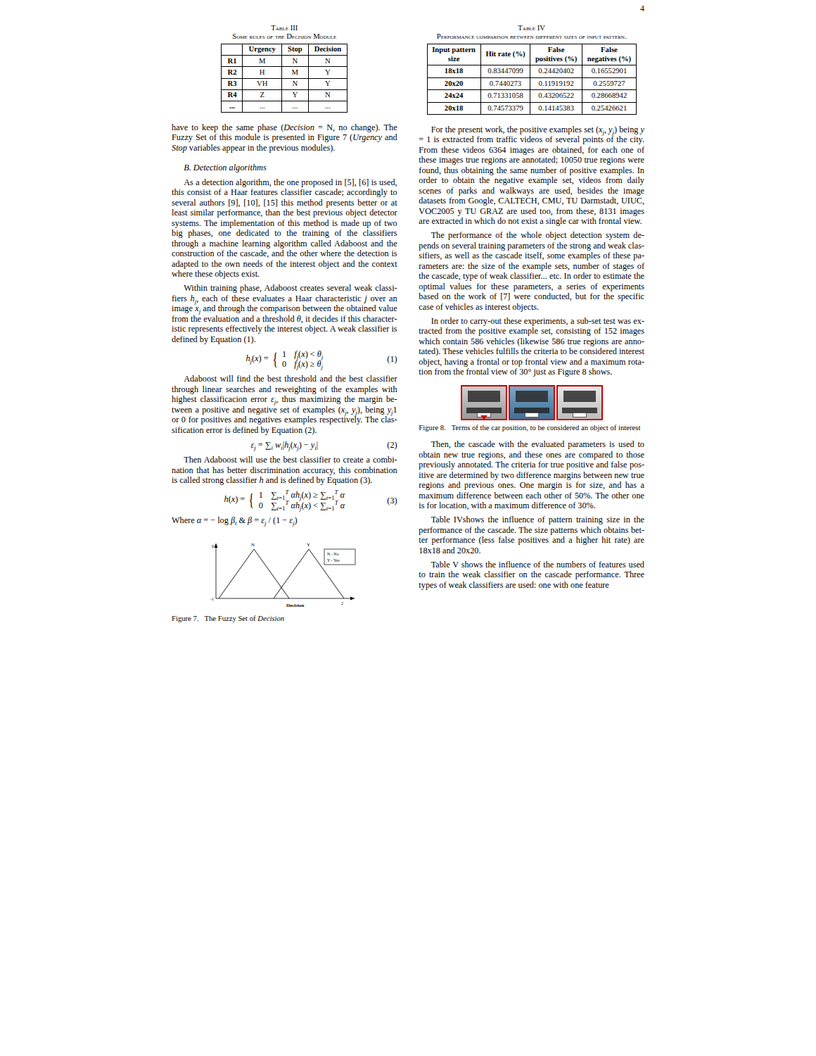4
Table III
Some rules of the Decision Module
| | Urgency | Stop | Decision |
| --- | --- | --- | --- |
| R1 | M | N | N |
| R2 | H | M | Y |
| R3 | VH | N | Y |
| R4 | Z | Y | N |
| ... | ... | ... | ... |
have to keep the same phase (Decision = N, no change). The Fuzzy Set of this module is presented in Figure 7 (Urgency and Stop variables appear in the previous modules).
B. Detection algorithms
As a detection algorithm, the one proposed in [5], [6] is used, this consist of a Haar features classifier cascade; accordingly to several authors [9], [10], [15] this method presents better or at least similar performance, than the best previous object detector systems. The implementation of this method is made up of two big phases, one dedicated to the training of the classifiers through a machine learning algorithm called Adaboost and the construction of the cascade, and the other where the detection is adapted to the own needs of the interest object and the context where these objects exist.
Within training phase, Adaboost creates several weak classifiers hj, each of these evaluates a Haar characteristic j over an image xj and through the comparison between the obtained value from the evaluation and a threshold θ, it decides if this characteristic represents effectively the interest object. A weak classifier is defined by Equation (1).
hj(x) = { 1 fj(x) < θj 0 fj(x) ≥ θj (1)
Adaboost will find the best threshold and the best classifier through linear searches and reweighting of the examples with highest classificacion error εj, thus maximizing the margin between a positive and negative set of examples (xj, yj), being yj1 or 0 for positives and negatives examples respectively. The classification error is defined by Equation (2).
εj = ∑i wi|hj(xj) − yi| (2)
Then Adaboost will use the best classifier to create a combination that has better discrimination accuracy, this combination is called strong classifier h and is defined by Equation (3).
h(x) = { 1 ∑t=1T αhj(x) ≥ ∑t=1T α 0 ∑t=1T αhj(x) < ∑t=1T α (3)
Where α = − log βt & β = εj / (1 − εj)
N Y -1 0 2 Decision N - No Y - Yes
Figure 7. The Fuzzy Set of Decision
Table IV
Performance comparison between different sizes of input pattern.
| Input pattern size | Hit rate (%) | False positives (%) | False negatives (%) |
| --- | --- | --- | --- |
| 18x18 | 0.83447099 | 0.24420402 | 0.16552901 |
| 20x20 | 0.7440273 | 0.11919192 | 0.2559727 |
| 24x24 | 0.71331058 | 0.43206522 | 0.28668942 |
| 20x18 | 0.74573379 | 0.14145383 | 0.25426621 |
For the present work, the positive examples set (xj, yj) being y = 1 is extracted from traffic videos of several points of the city. From these videos 6364 images are obtained, for each one of these images true regions are annotated; 10050 true regions were found, thus obtaining the same number of positive examples. In order to obtain the negative example set, videos from daily scenes of parks and walkways are used, besides the image datasets from Google, CALTECH, CMU, TU Darmstadt, UIUC, VOC2005 y TU GRAZ are used too, from these, 8131 images are extracted in which do not exist a single car with frontal view.
The performance of the whole object detection system depends on several training parameters of the strong and weak classifiers, as well as the cascade itself, some examples of these parameters are: the size of the example sets, number of stages of the cascade, type of weak classifier... etc. In order to estimate the optimal values for these parameters, a series of experiments based on the work of [7] were conducted, but for the specific case of vehicles as interest objects.
In order to carry-out these experiments, a sub-set test was extracted from the positive example set, consisting of 152 images which contain 586 vehicles (likewise 586 true regions are annotated). These vehicles fulfills the criteria to be considered interest object, having a frontal or top frontal view and a maximum rotation from the frontal view of 30° just as Figure 8 shows.
Figure 8. Terms of the car position, to be considered an object of interest
Then, the cascade with the evaluated parameters is used to obtain new true regions, and these ones are compared to those previously annotated. The criteria for true positive and false positive are determined by two difference margins between new true regions and previous ones. One margin is for size, and has a maximum difference between each other of 50%. The other one is for location, with a maximum difference of 30%.
Table IVshows the influence of pattern training size in the performance of the cascade. The size patterns which obtains better performance (less false positives and a higher hit rate) are 18x18 and 20x20.
Table V shows the influence of the numbers of features used to train the weak classifier on the cascade performance. Three types of weak classifiers are used: one with one feature